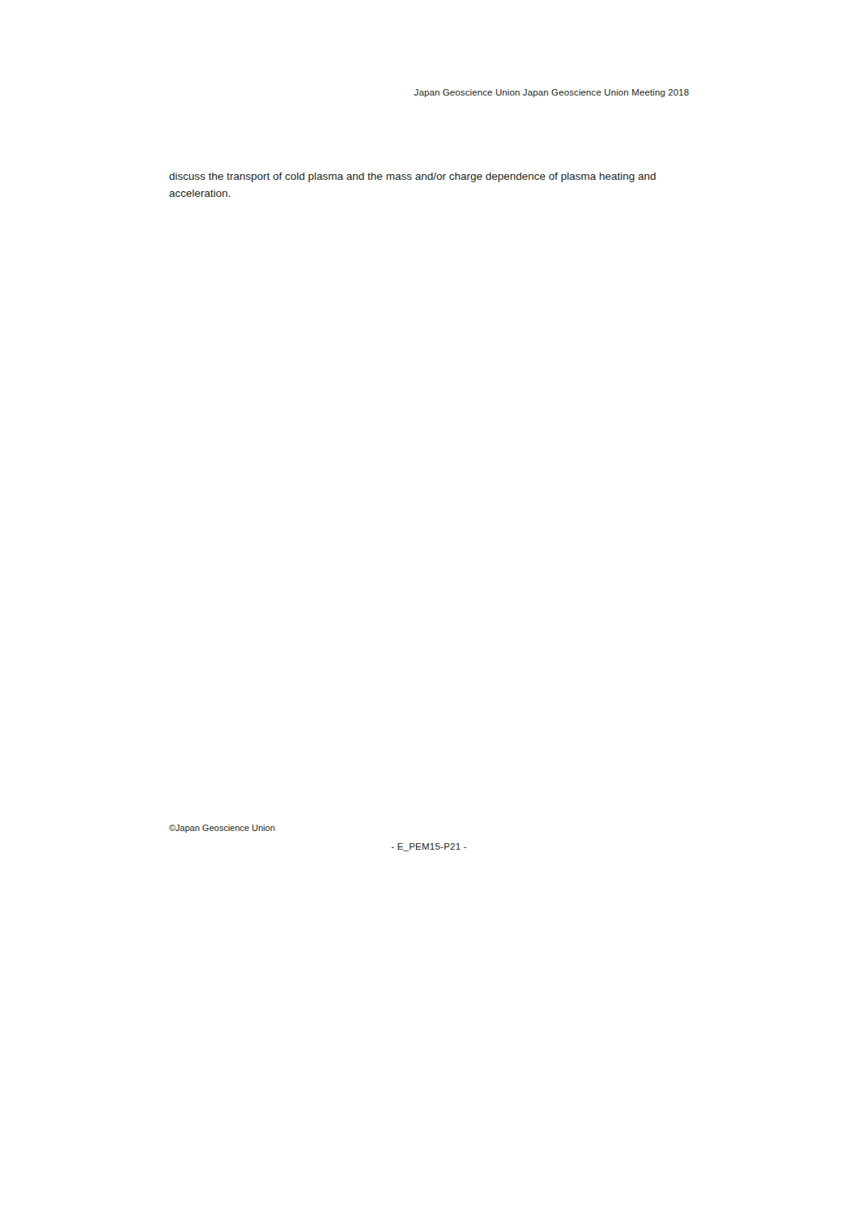Japan Geoscience Union Japan Geoscience Union Meeting 2018
discuss the transport of cold plasma and the mass and/or charge dependence of plasma heating and acceleration.
©Japan Geoscience Union
- E_PEM15-P21 -